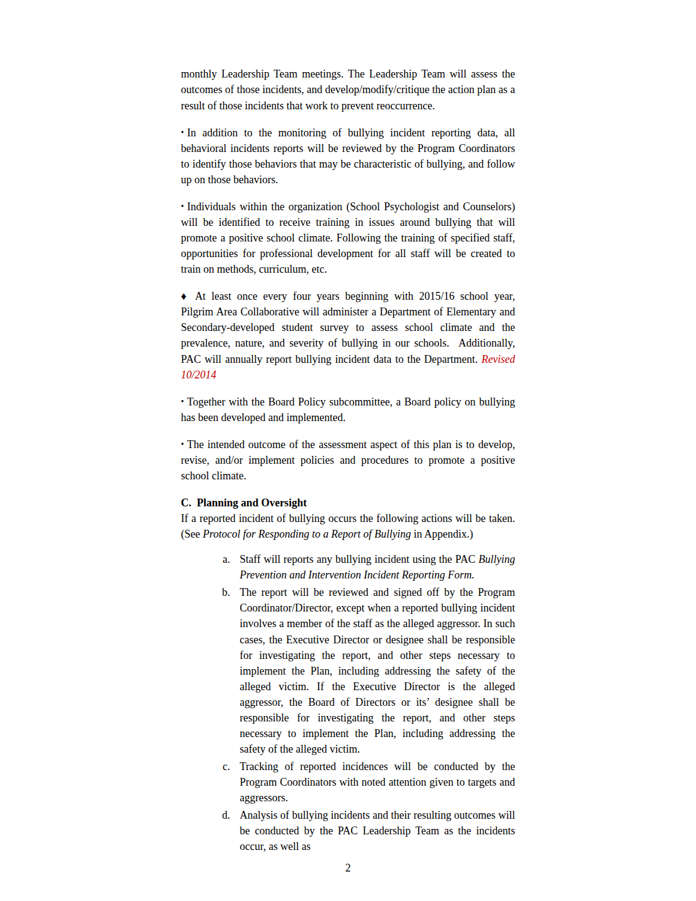monthly Leadership Team meetings. The Leadership Team will assess the outcomes of those incidents, and develop/modify/critique the action plan as a result of those incidents that work to prevent reoccurrence.
In addition to the monitoring of bullying incident reporting data, all behavioral incidents reports will be reviewed by the Program Coordinators to identify those behaviors that may be characteristic of bullying, and follow up on those behaviors.
Individuals within the organization (School Psychologist and Counselors) will be identified to receive training in issues around bullying that will promote a positive school climate. Following the training of specified staff, opportunities for professional development for all staff will be created to train on methods, curriculum, etc.
At least once every four years beginning with 2015/16 school year, Pilgrim Area Collaborative will administer a Department of Elementary and Secondary-developed student survey to assess school climate and the prevalence, nature, and severity of bullying in our schools. Additionally, PAC will annually report bullying incident data to the Department. Revised 10/2014
Together with the Board Policy subcommittee, a Board policy on bullying has been developed and implemented.
The intended outcome of the assessment aspect of this plan is to develop, revise, and/or implement policies and procedures to promote a positive school climate.
C. Planning and Oversight
If a reported incident of bullying occurs the following actions will be taken. (See Protocol for Responding to a Report of Bullying in Appendix.)
Staff will reports any bullying incident using the PAC Bullying Prevention and Intervention Incident Reporting Form.
The report will be reviewed and signed off by the Program Coordinator/Director, except when a reported bullying incident involves a member of the staff as the alleged aggressor. In such cases, the Executive Director or designee shall be responsible for investigating the report, and other steps necessary to implement the Plan, including addressing the safety of the alleged victim. If the Executive Director is the alleged aggressor, the Board of Directors or its’ designee shall be responsible for investigating the report, and other steps necessary to implement the Plan, including addressing the safety of the alleged victim.
Tracking of reported incidences will be conducted by the Program Coordinators with noted attention given to targets and aggressors.
Analysis of bullying incidents and their resulting outcomes will be conducted by the PAC Leadership Team as the incidents occur, as well as
2